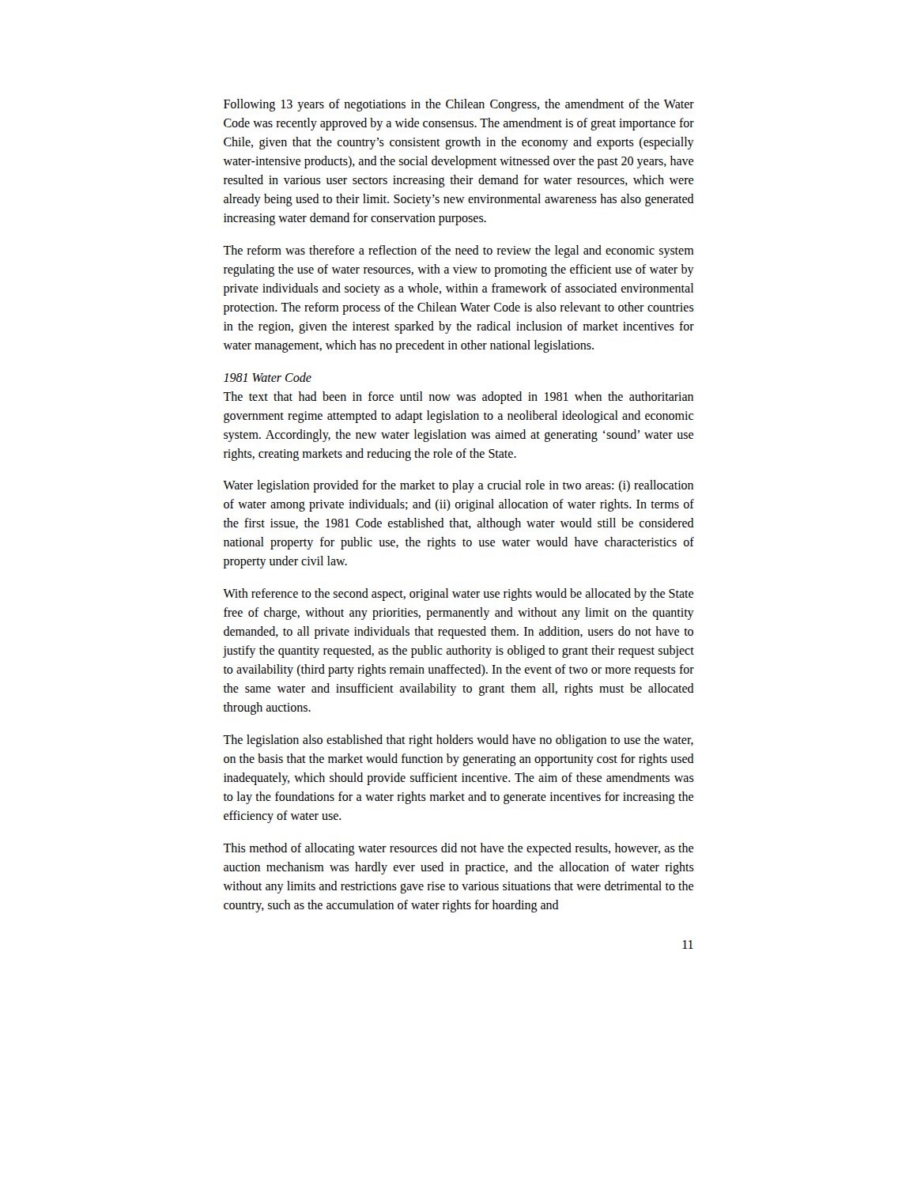Following 13 years of negotiations in the Chilean Congress, the amendment of the Water Code was recently approved by a wide consensus. The amendment is of great importance for Chile, given that the country’s consistent growth in the economy and exports (especially water-intensive products), and the social development witnessed over the past 20 years, have resulted in various user sectors increasing their demand for water resources, which were already being used to their limit. Society’s new environmental awareness has also generated increasing water demand for conservation purposes.
The reform was therefore a reflection of the need to review the legal and economic system regulating the use of water resources, with a view to promoting the efficient use of water by private individuals and society as a whole, within a framework of associated environmental protection. The reform process of the Chilean Water Code is also relevant to other countries in the region, given the interest sparked by the radical inclusion of market incentives for water management, which has no precedent in other national legislations.
1981 Water Code
The text that had been in force until now was adopted in 1981 when the authoritarian government regime attempted to adapt legislation to a neoliberal ideological and economic system. Accordingly, the new water legislation was aimed at generating ‘sound’ water use rights, creating markets and reducing the role of the State.
Water legislation provided for the market to play a crucial role in two areas: (i) reallocation of water among private individuals; and (ii) original allocation of water rights. In terms of the first issue, the 1981 Code established that, although water would still be considered national property for public use, the rights to use water would have characteristics of property under civil law.
With reference to the second aspect, original water use rights would be allocated by the State free of charge, without any priorities, permanently and without any limit on the quantity demanded, to all private individuals that requested them. In addition, users do not have to justify the quantity requested, as the public authority is obliged to grant their request subject to availability (third party rights remain unaffected). In the event of two or more requests for the same water and insufficient availability to grant them all, rights must be allocated through auctions.
The legislation also established that right holders would have no obligation to use the water, on the basis that the market would function by generating an opportunity cost for rights used inadequately, which should provide sufficient incentive. The aim of these amendments was to lay the foundations for a water rights market and to generate incentives for increasing the efficiency of water use.
This method of allocating water resources did not have the expected results, however, as the auction mechanism was hardly ever used in practice, and the allocation of water rights without any limits and restrictions gave rise to various situations that were detrimental to the country, such as the accumulation of water rights for hoarding and
11